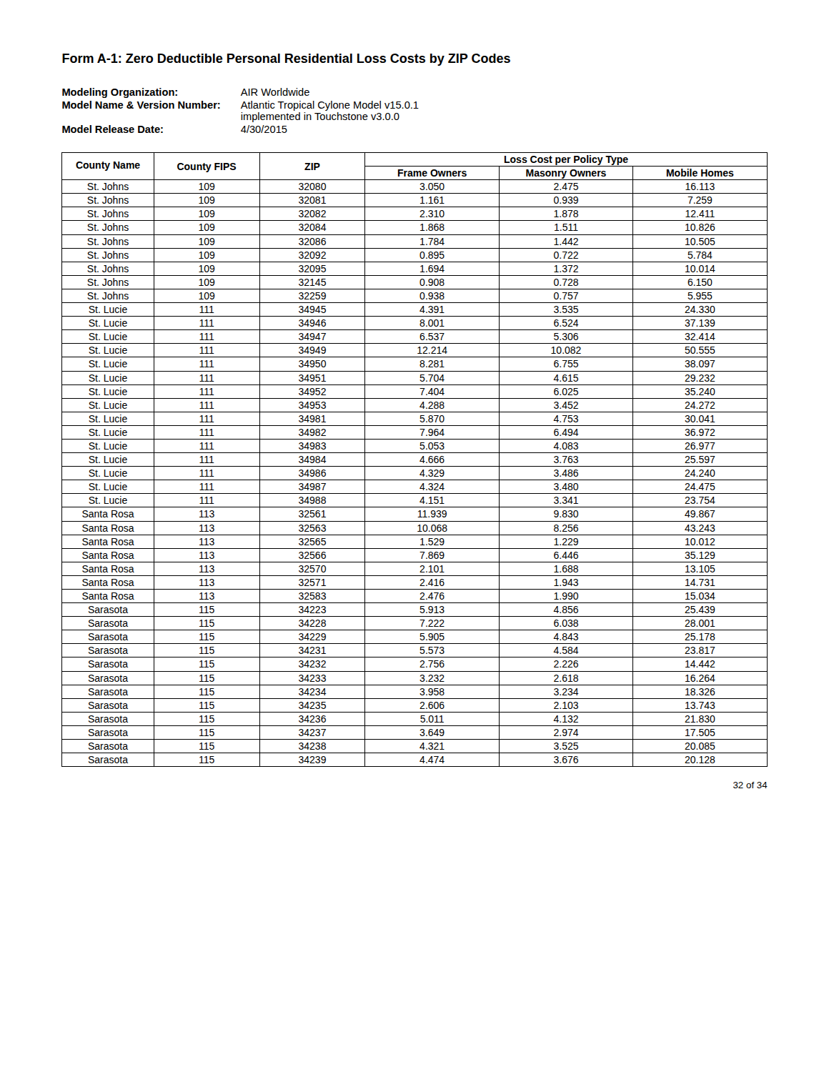Form A-1: Zero Deductible Personal Residential Loss Costs by ZIP Codes
| Modeling Organization: | AIR Worldwide |
| Model Name & Version Number: | Atlantic Tropical Cylone Model v15.0.1 implemented in Touchstone v3.0.0 |
| Model Release Date: | 4/30/2015 |
| County Name | County FIPS | ZIP | Loss Cost per Policy Type |
| --- | --- | --- | --- |
| Frame Owners | Masonry Owners | Mobile Homes |
| St. Johns | 109 | 32080 | 3.050 | 2.475 | 16.113 |
| St. Johns | 109 | 32081 | 1.161 | 0.939 | 7.259 |
| St. Johns | 109 | 32082 | 2.310 | 1.878 | 12.411 |
| St. Johns | 109 | 32084 | 1.868 | 1.511 | 10.826 |
| St. Johns | 109 | 32086 | 1.784 | 1.442 | 10.505 |
| St. Johns | 109 | 32092 | 0.895 | 0.722 | 5.784 |
| St. Johns | 109 | 32095 | 1.694 | 1.372 | 10.014 |
| St. Johns | 109 | 32145 | 0.908 | 0.728 | 6.150 |
| St. Johns | 109 | 32259 | 0.938 | 0.757 | 5.955 |
| St. Lucie | 111 | 34945 | 4.391 | 3.535 | 24.330 |
| St. Lucie | 111 | 34946 | 8.001 | 6.524 | 37.139 |
| St. Lucie | 111 | 34947 | 6.537 | 5.306 | 32.414 |
| St. Lucie | 111 | 34949 | 12.214 | 10.082 | 50.555 |
| St. Lucie | 111 | 34950 | 8.281 | 6.755 | 38.097 |
| St. Lucie | 111 | 34951 | 5.704 | 4.615 | 29.232 |
| St. Lucie | 111 | 34952 | 7.404 | 6.025 | 35.240 |
| St. Lucie | 111 | 34953 | 4.288 | 3.452 | 24.272 |
| St. Lucie | 111 | 34981 | 5.870 | 4.753 | 30.041 |
| St. Lucie | 111 | 34982 | 7.964 | 6.494 | 36.972 |
| St. Lucie | 111 | 34983 | 5.053 | 4.083 | 26.977 |
| St. Lucie | 111 | 34984 | 4.666 | 3.763 | 25.597 |
| St. Lucie | 111 | 34986 | 4.329 | 3.486 | 24.240 |
| St. Lucie | 111 | 34987 | 4.324 | 3.480 | 24.475 |
| St. Lucie | 111 | 34988 | 4.151 | 3.341 | 23.754 |
| Santa Rosa | 113 | 32561 | 11.939 | 9.830 | 49.867 |
| Santa Rosa | 113 | 32563 | 10.068 | 8.256 | 43.243 |
| Santa Rosa | 113 | 32565 | 1.529 | 1.229 | 10.012 |
| Santa Rosa | 113 | 32566 | 7.869 | 6.446 | 35.129 |
| Santa Rosa | 113 | 32570 | 2.101 | 1.688 | 13.105 |
| Santa Rosa | 113 | 32571 | 2.416 | 1.943 | 14.731 |
| Santa Rosa | 113 | 32583 | 2.476 | 1.990 | 15.034 |
| Sarasota | 115 | 34223 | 5.913 | 4.856 | 25.439 |
| Sarasota | 115 | 34228 | 7.222 | 6.038 | 28.001 |
| Sarasota | 115 | 34229 | 5.905 | 4.843 | 25.178 |
| Sarasota | 115 | 34231 | 5.573 | 4.584 | 23.817 |
| Sarasota | 115 | 34232 | 2.756 | 2.226 | 14.442 |
| Sarasota | 115 | 34233 | 3.232 | 2.618 | 16.264 |
| Sarasota | 115 | 34234 | 3.958 | 3.234 | 18.326 |
| Sarasota | 115 | 34235 | 2.606 | 2.103 | 13.743 |
| Sarasota | 115 | 34236 | 5.011 | 4.132 | 21.830 |
| Sarasota | 115 | 34237 | 3.649 | 2.974 | 17.505 |
| Sarasota | 115 | 34238 | 4.321 | 3.525 | 20.085 |
| Sarasota | 115 | 34239 | 4.474 | 3.676 | 20.128 |
32 of 34